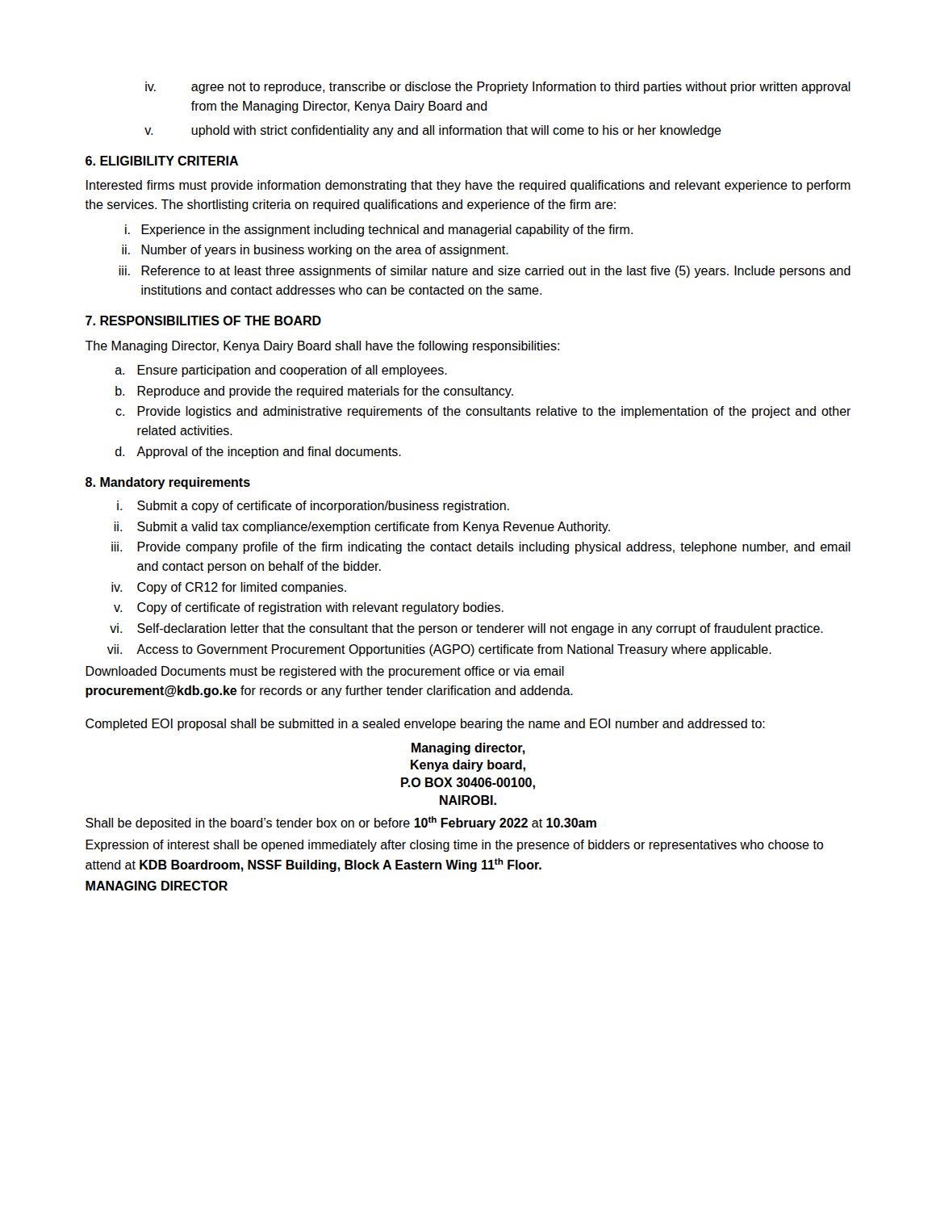iv. agree not to reproduce, transcribe or disclose the Propriety Information to third parties without prior written approval from the Managing Director, Kenya Dairy Board and
v. uphold with strict confidentiality any and all information that will come to his or her knowledge
6. ELIGIBILITY CRITERIA
Interested firms must provide information demonstrating that they have the required qualifications and relevant experience to perform the services. The shortlisting criteria on required qualifications and experience of the firm are:
Experience in the assignment including technical and managerial capability of the firm.
Number of years in business working on the area of assignment.
Reference to at least three assignments of similar nature and size carried out in the last five (5) years. Include persons and institutions and contact addresses who can be contacted on the same.
7. RESPONSIBILITIES OF THE BOARD
The Managing Director, Kenya Dairy Board shall have the following responsibilities:
Ensure participation and cooperation of all employees.
Reproduce and provide the required materials for the consultancy.
Provide logistics and administrative requirements of the consultants relative to the implementation of the project and other related activities.
Approval of the inception and final documents.
8. Mandatory requirements
Submit a copy of certificate of incorporation/business registration.
Submit a valid tax compliance/exemption certificate from Kenya Revenue Authority.
Provide company profile of the firm indicating the contact details including physical address, telephone number, and email and contact person on behalf of the bidder.
Copy of CR12 for limited companies.
Copy of certificate of registration with relevant regulatory bodies.
Self-declaration letter that the consultant that the person or tenderer will not engage in any corrupt of fraudulent practice.
Access to Government Procurement Opportunities (AGPO) certificate from National Treasury where applicable.
Downloaded Documents must be registered with the procurement office or via email
procurement@kdb.go.ke for records or any further tender clarification and addenda.
Completed EOI proposal shall be submitted in a sealed envelope bearing the name and EOI number and addressed to:
Managing director,
Kenya dairy board,
P.O BOX 30406-00100,
NAIROBI.
Shall be deposited in the board’s tender box on or before 10th February 2022 at 10.30am
Expression of interest shall be opened immediately after closing time in the presence of bidders or representatives who choose to attend at KDB Boardroom, NSSF Building, Block A Eastern Wing 11th Floor.
MANAGING DIRECTOR